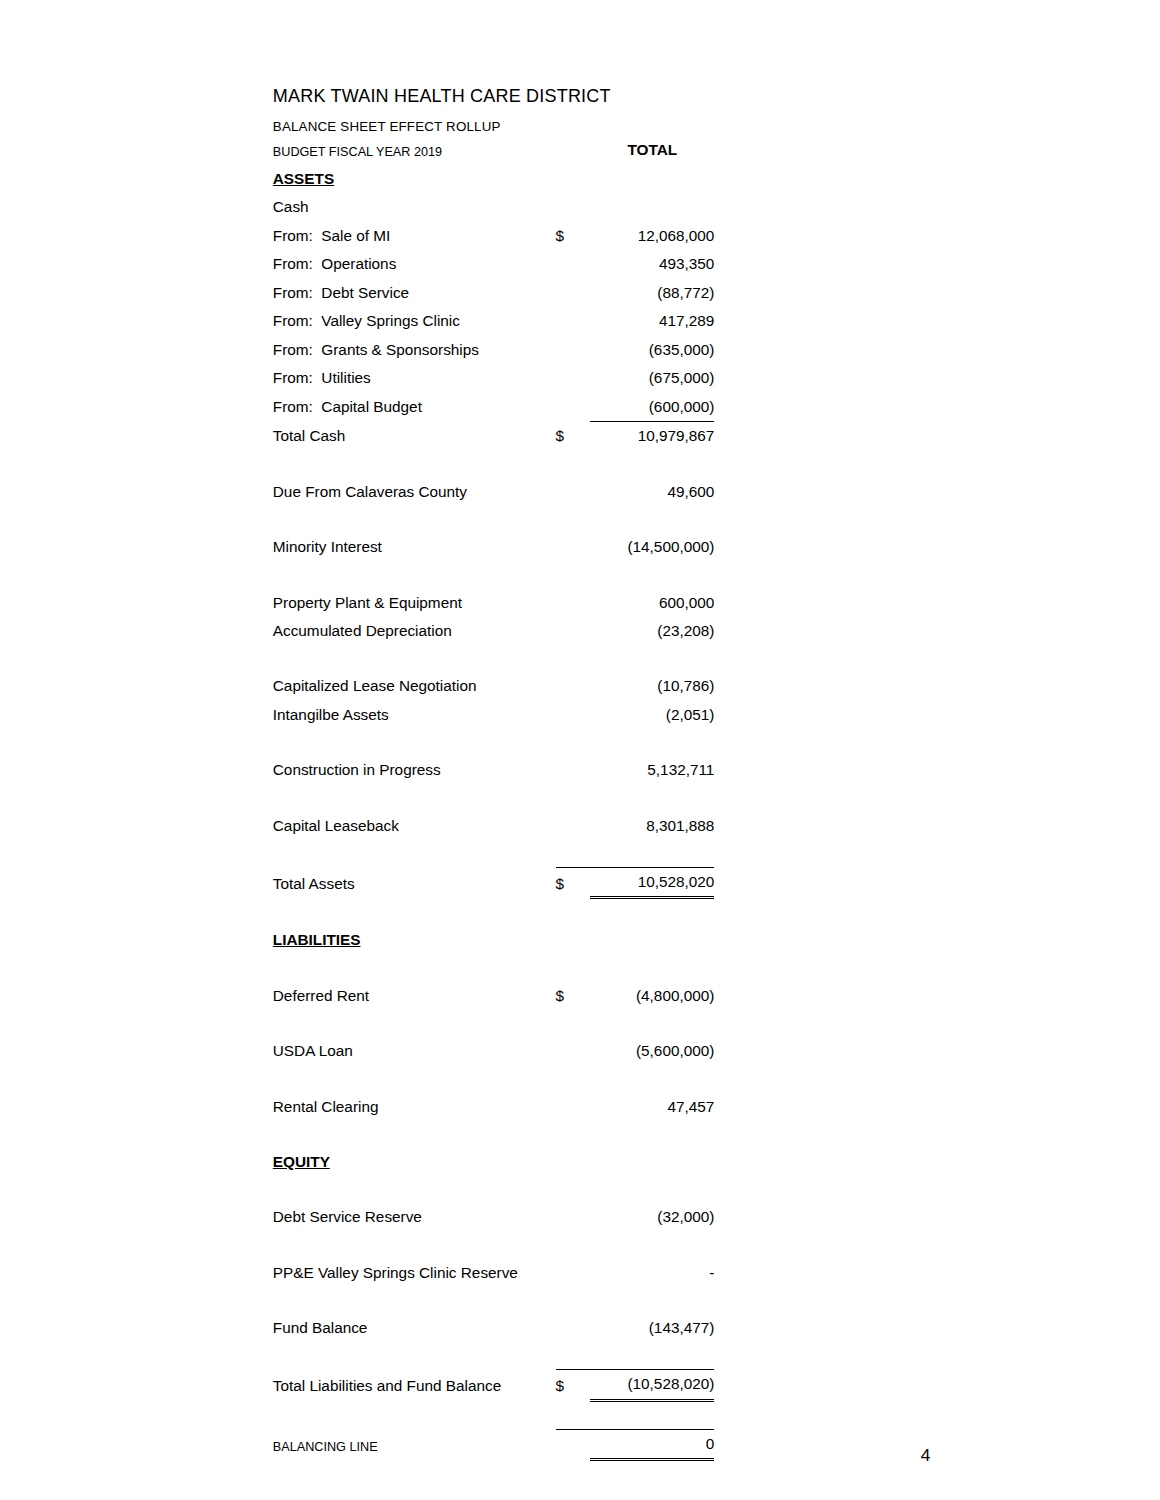MARK TWAIN HEALTH CARE DISTRICT
BALANCE SHEET EFFECT ROLLUP
| BUDGET FISCAL YEAR 2019 | | TOTAL |
| ASSETS | | |
| Cash | | |
| From: Sale of MI | $ | 12,068,000 |
| From: Operations | | 493,350 |
| From: Debt Service | | (88,772) |
| From: Valley Springs Clinic | | 417,289 |
| From: Grants & Sponsorships | | (635,000) |
| From: Utilities | | (675,000) |
| From: Capital Budget | | (600,000) |
| Total Cash | $ | 10,979,867 |
| Due From Calaveras County | | 49,600 |
| Minority Interest | | (14,500,000) |
| Property Plant & Equipment | | 600,000 |
| Accumulated Depreciation | | (23,208) |
| Capitalized Lease Negotiation | | (10,786) |
| Intangilbe Assets | | (2,051) |
| Construction in Progress | | 5,132,711 |
| Capital Leaseback | | 8,301,888 |
| Total Assets | $ | 10,528,020 |
| LIABILITIES | | |
| Deferred Rent | $ | (4,800,000) |
| USDA Loan | | (5,600,000) |
| Rental Clearing | | 47,457 |
| EQUITY | | |
| Debt Service Reserve | | (32,000) |
| PP&E Valley Springs Clinic Reserve | | - |
| Fund Balance | | (143,477) |
| Total Liabilities and Fund Balance | $ | (10,528,020) |
| BALANCING LINE | | 0 |
4